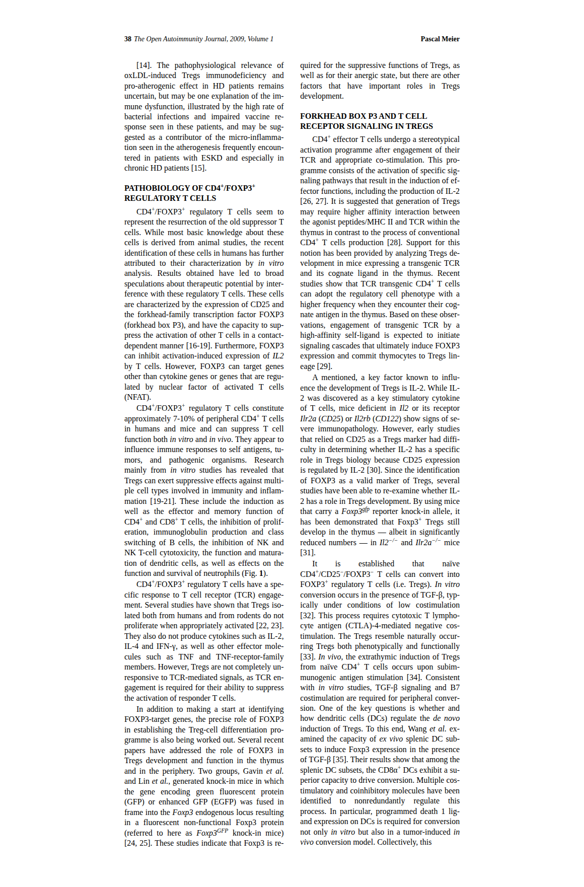38 The Open Autoimmunity Journal, 2009, Volume 1
Pascal Meier
[14]. The pathophysiological relevance of oxLDL-induced Tregs immunodeficiency and pro-atherogenic effect in HD patients remains uncertain, but may be one explanation of the immune dysfunction, illustrated by the high rate of bacterial infections and impaired vaccine response seen in these patients, and may be suggested as a contributor of the micro-inflammation seen in the atherogenesis frequently encountered in patients with ESKD and especially in chronic HD patients [15].
PATHOBIOLOGY OF CD4+/FOXP3+ REGULATORY T CELLS
CD4+/FOXP3+ regulatory T cells seem to represent the resurrection of the old suppressor T cells. While most basic knowledge about these cells is derived from animal studies, the recent identification of these cells in humans has further attributed to their characterization by in vitro analysis. Results obtained have led to broad speculations about therapeutic potential by interference with these regulatory T cells. These cells are characterized by the expression of CD25 and the forkhead-family transcription factor FOXP3 (forkhead box P3), and have the capacity to suppress the activation of other T cells in a contact-dependent manner [16-19]. Furthermore, FOXP3 can inhibit activation-induced expression of IL2 by T cells. However, FOXP3 can target genes other than cytokine genes or genes that are regulated by nuclear factor of activated T cells (NFAT).
CD4+/FOXP3+ regulatory T cells constitute approximately 7-10% of peripheral CD4+ T cells in humans and mice and can suppress T cell function both in vitro and in vivo. They appear to influence immune responses to self antigens, tumors, and pathogenic organisms. Research mainly from in vitro studies has revealed that Tregs can exert suppressive effects against multiple cell types involved in immunity and inflammation [19-21]. These include the induction as well as the effector and memory function of CD4+ and CD8+ T cells, the inhibition of proliferation, immunoglobulin production and class switching of B cells, the inhibition of NK and NK T-cell cytotoxicity, the function and maturation of dendritic cells, as well as effects on the function and survival of neutrophils (Fig. 1).
CD4+/FOXP3+ regulatory T cells have a specific response to T cell receptor (TCR) engagement. Several studies have shown that Tregs isolated both from humans and from rodents do not proliferate when appropriately activated [22, 23]. They also do not produce cytokines such as IL-2, IL-4 and IFN-γ, as well as other effector molecules such as TNF and TNF-receptor-family members. However, Tregs are not completely unresponsive to TCR-mediated signals, as TCR engagement is required for their ability to suppress the activation of responder T cells.
In addition to making a start at identifying FOXP3-target genes, the precise role of FOXP3 in establishing the Treg-cell differentiation programme is also being worked out. Several recent papers have addressed the role of FOXP3 in Tregs development and function in the thymus and in the periphery. Two groups, Gavin et al. and Lin et al., generated knock-in mice in which the gene encoding green fluorescent protein (GFP) or enhanced GFP (EGFP) was fused in frame into the Foxp3 endogenous locus resulting in a fluorescent non-functional Foxp3 protein (referred to here as Foxp3GFP knock-in mice) [24, 25]. These studies indicate that Foxp3 is required for the suppressive functions of Tregs, as well as for their anergic state, but there are other factors that have important roles in Tregs development.
FORKHEAD BOX P3 AND T CELL RECEPTOR SIGNALING IN TREGS
CD4+ effector T cells undergo a stereotypical activation programme after engagement of their TCR and appropriate co-stimulation. This programme consists of the activation of specific signaling pathways that result in the induction of effector functions, including the production of IL-2 [26, 27]. It is suggested that generation of Tregs may require higher affinity interaction between the agonist peptides/MHC II and TCR within the thymus in contrast to the process of conventional CD4+ T cells production [28]. Support for this notion has been provided by analyzing Tregs development in mice expressing a transgenic TCR and its cognate ligand in the thymus. Recent studies show that TCR transgenic CD4+ T cells can adopt the regulatory cell phenotype with a higher frequency when they encounter their cognate antigen in the thymus. Based on these observations, engagement of transgenic TCR by a high-affinity self-ligand is expected to initiate signaling cascades that ultimately induce FOXP3 expression and commit thymocytes to Tregs lineage [29].
A mentioned, a key factor known to influence the development of Tregs is IL-2. While IL-2 was discovered as a key stimulatory cytokine of T cells, mice deficient in Il2 or its receptor Ilr2a (CD25) or Il2rb (CD122) show signs of severe immunopathology. However, early studies that relied on CD25 as a Tregs marker had difficulty in determining whether IL-2 has a specific role in Tregs biology because CD25 expression is regulated by IL-2 [30]. Since the identification of FOXP3 as a valid marker of Tregs, several studies have been able to re-examine whether IL-2 has a role in Tregs development. By using mice that carry a Foxp3gfp reporter knock-in allele, it has been demonstrated that Foxp3+ Tregs still develop in the thymus — albeit in significantly reduced numbers — in Il2−/− and Ilr2a−/− mice [31].
It is established that naïve CD4+/CD25−/FOXP3− T cells can convert into FOXP3+ regulatory T cells (i.e. Tregs). In vitro conversion occurs in the presence of TGF-β, typically under conditions of low costimulation [32]. This process requires cytotoxic T lymphocyte antigen (CTLA)-4-mediated negative costimulation. The Tregs resemble naturally occurring Tregs both phenotypically and functionally [33]. In vivo, the extrathymic induction of Tregs from naïve CD4+ T cells occurs upon subimmunogenic antigen stimulation [34]. Consistent with in vitro studies, TGF-β signaling and B7 costimulation are required for peripheral conversion. One of the key questions is whether and how dendritic cells (DCs) regulate the de novo induction of Tregs. To this end, Wang et al. examined the capacity of ex vivo splenic DC subsets to induce Foxp3 expression in the presence of TGF-β [35]. Their results show that among the splenic DC subsets, the CD8α+ DCs exhibit a superior capacity to drive conversion. Multiple costimulatory and coinhibitory molecules have been identified to nonredundantly regulate this process. In particular, programmed death 1 ligand expression on DCs is required for conversion not only in vitro but also in a tumor-induced in vivo conversion model. Collectively, this